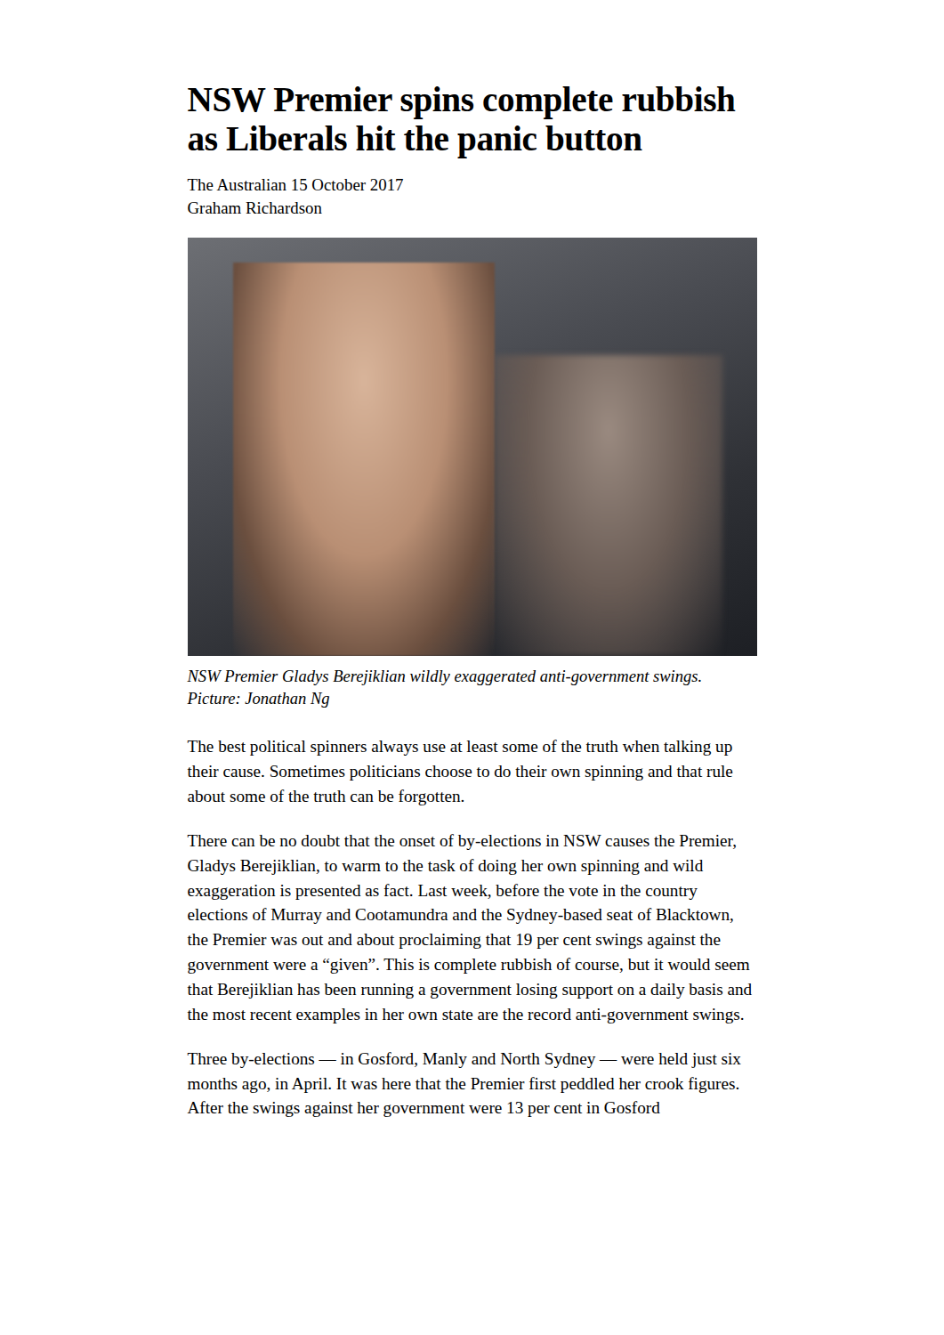NSW Premier spins complete rubbish as Liberals hit the panic button
The Australian 15 October 2017
Graham Richardson
NSW Premier Gladys Berejiklian wildly exaggerated anti-government swings. Picture: Jonathan Ng
The best political spinners always use at least some of the truth when talking up their cause. Sometimes politicians choose to do their own spinning and that rule about some of the truth can be forgotten.
There can be no doubt that the onset of by-elections in NSW causes the Premier, Gladys Berejiklian, to warm to the task of doing her own spinning and wild exaggeration is presented as fact. Last week, before the vote in the country elections of Murray and Cootamundra and the Sydney-based seat of Blacktown, the Premier was out and about proclaiming that 19 per cent swings against the government were a “given”. This is complete rubbish of course, but it would seem that Berejiklian has been running a government losing support on a daily basis and the most recent examples in her own state are the record anti-government swings.
Three by-elections — in Gosford, Manly and North Sydney — were held just six months ago, in April. It was here that the Premier first peddled her crook figures. After the swings against her government were 13 per cent in Gosford